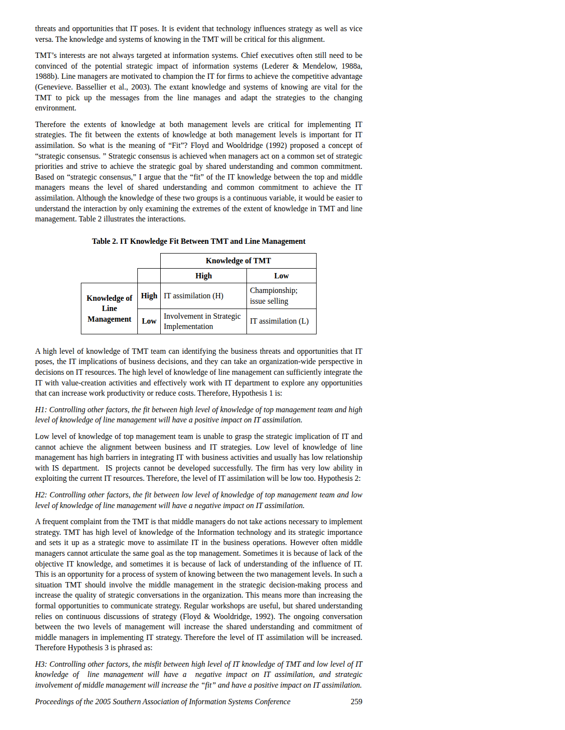threats and opportunities that IT poses. It is evident that technology influences strategy as well as vice versa. The knowledge and systems of knowing in the TMT will be critical for this alignment.
TMT’s interests are not always targeted at information systems. Chief executives often still need to be convinced of the potential strategic impact of information systems (Lederer & Mendelow, 1988a, 1988b). Line managers are motivated to champion the IT for firms to achieve the competitive advantage (Genevieve. Bassellier et al., 2003). The extant knowledge and systems of knowing are vital for the TMT to pick up the messages from the line manages and adapt the strategies to the changing environment.
Therefore the extents of knowledge at both management levels are critical for implementing IT strategies. The fit between the extents of knowledge at both management levels is important for IT assimilation. So what is the meaning of “Fit”? Floyd and Wooldridge (1992) proposed a concept of “strategic consensus. ” Strategic consensus is achieved when managers act on a common set of strategic priorities and strive to achieve the strategic goal by shared understanding and common commitment. Based on “strategic consensus,” I argue that the “fit” of the IT knowledge between the top and middle managers means the level of shared understanding and common commitment to achieve the IT assimilation. Although the knowledge of these two groups is a continuous variable, it would be easier to understand the interaction by only examining the extremes of the extent of knowledge in TMT and line management. Table 2 illustrates the interactions.
Table 2. IT Knowledge Fit Between TMT and Line Management
| | | Knowledge of TMT |
| | | High | Low |
| Knowledge of Line Management | High | IT assimilation (H) | Championship; issue selling |
| Low | Involvement in Strategic Implementation | IT assimilation (L) |
A high level of knowledge of TMT team can identifying the business threats and opportunities that IT poses, the IT implications of business decisions, and they can take an organization-wide perspective in decisions on IT resources. The high level of knowledge of line management can sufficiently integrate the IT with value-creation activities and effectively work with IT department to explore any opportunities that can increase work productivity or reduce costs. Therefore, Hypothesis 1 is:
H1: Controlling other factors, the fit between high level of knowledge of top management team and high level of knowledge of line management will have a positive impact on IT assimilation.
Low level of knowledge of top management team is unable to grasp the strategic implication of IT and cannot achieve the alignment between business and IT strategies. Low level of knowledge of line management has high barriers in integrating IT with business activities and usually has low relationship with IS department. IS projects cannot be developed successfully. The firm has very low ability in exploiting the current IT resources. Therefore, the level of IT assimilation will be low too. Hypothesis 2:
H2: Controlling other factors, the fit between low level of knowledge of top management team and low level of knowledge of line management will have a negative impact on IT assimilation.
A frequent complaint from the TMT is that middle managers do not take actions necessary to implement strategy. TMT has high level of knowledge of the Information technology and its strategic importance and sets it up as a strategic move to assimilate IT in the business operations. However often middle managers cannot articulate the same goal as the top management. Sometimes it is because of lack of the objective IT knowledge, and sometimes it is because of lack of understanding of the influence of IT. This is an opportunity for a process of system of knowing between the two management levels. In such a situation TMT should involve the middle management in the strategic decision-making process and increase the quality of strategic conversations in the organization. This means more than increasing the formal opportunities to communicate strategy. Regular workshops are useful, but shared understanding relies on continuous discussions of strategy (Floyd & Wooldridge, 1992). The ongoing conversation between the two levels of management will increase the shared understanding and commitment of middle managers in implementing IT strategy. Therefore the level of IT assimilation will be increased. Therefore Hypothesis 3 is phrased as:
H3: Controlling other factors, the misfit between high level of IT knowledge of TMT and low level of IT knowledge of line management will have a negative impact on IT assimilation, and strategic involvement of middle management will increase the “fit” and have a positive impact on IT assimilation.
Proceedings of the 2005 Southern Association of Information Systems Conference 259